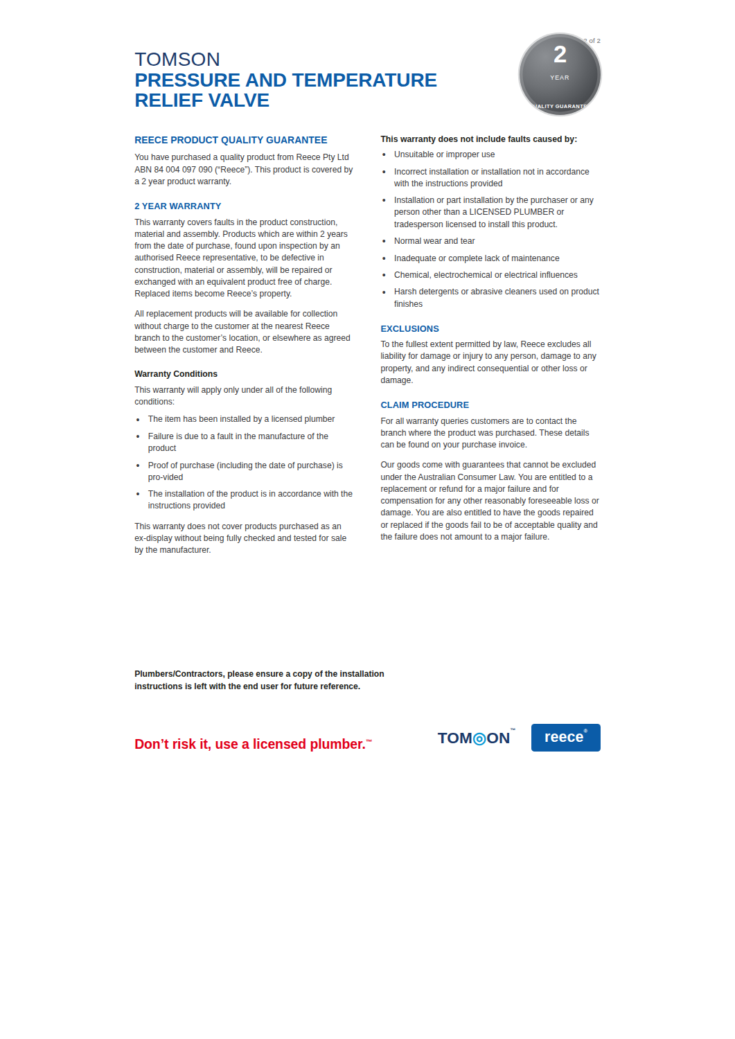page 2 of 2
TOMSON
PRESSURE AND TEMPERATURE RELIEF VALVE
2
YEAR
QUALITY GUARANTEE
Reece Product Quality Guarantee
You have purchased a quality product from Reece Pty Ltd ABN 84 004 097 090 (“Reece”). This product is covered by a 2 year product warranty.
2 Year Warranty
This warranty covers faults in the product construction, material and assembly. Products which are within 2 years from the date of purchase, found upon inspection by an authorised Reece representative, to be defective in construction, material or assembly, will be repaired or exchanged with an equivalent product free of charge. Replaced items become Reece’s property.
All replacement products will be available for collection without charge to the customer at the nearest Reece branch to the customer’s location, or elsewhere as agreed between the customer and Reece.
Warranty Conditions
This warranty will apply only under all of the following conditions:
The item has been installed by a licensed plumber
Failure is due to a fault in the manufacture of the product
Proof of purchase (including the date of purchase) is pro-vided
The installation of the product is in accordance with the instructions provided
This warranty does not cover products purchased as an ex-display without being fully checked and tested for sale by the manufacturer.
This warranty does not include faults caused by:
Unsuitable or improper use
Incorrect installation or installation not in accordance with the instructions provided
Installation or part installation by the purchaser or any person other than a LICENSED PLUMBER or tradesperson licensed to install this product.
Normal wear and tear
Inadequate or complete lack of maintenance
Chemical, electrochemical or electrical influences
Harsh detergents or abrasive cleaners used on product finishes
Exclusions
To the fullest extent permitted by law, Reece excludes all liability for damage or injury to any person, damage to any property, and any indirect consequential or other loss or damage.
Claim Procedure
For all warranty queries customers are to contact the branch where the product was purchased. These details can be found on your purchase invoice.
Our goods come with guarantees that cannot be excluded under the Australian Consumer Law. You are entitled to a replacement or refund for a major failure and for compensation for any other reasonably foreseeable loss or damage. You are also entitled to have the goods repaired or replaced if the goods fail to be of acceptable quality and the failure does not amount to a major failure.
Plumbers/Contractors, please ensure a copy of the installation instructions is left with the end user for future reference.
Don’t risk it, use a licensed plumber.™
TOM◎ON™
reece®